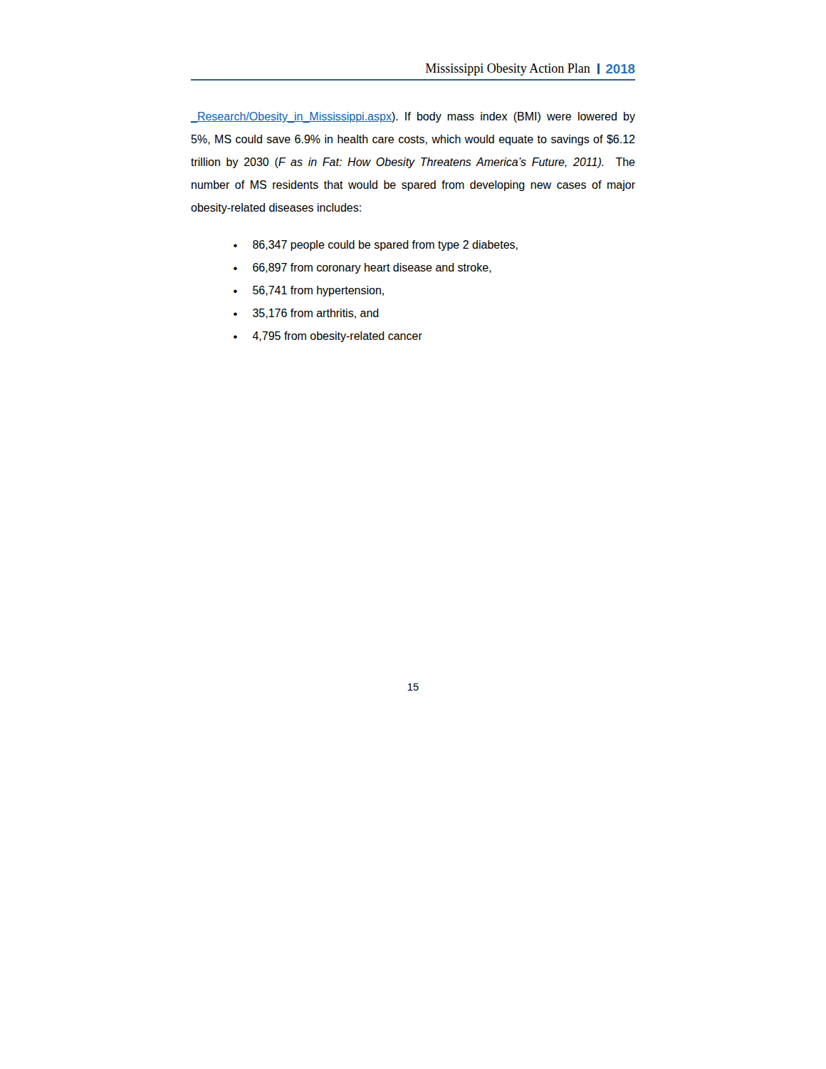Mississippi Obesity Action Plan 2018
_Research/Obesity_in_Mississippi.aspx). If body mass index (BMI) were lowered by 5%, MS could save 6.9% in health care costs, which would equate to savings of $6.12 trillion by 2030 (F as in Fat: How Obesity Threatens America’s Future, 2011). The number of MS residents that would be spared from developing new cases of major obesity-related diseases includes:
86,347 people could be spared from type 2 diabetes,
66,897 from coronary heart disease and stroke,
56,741 from hypertension,
35,176 from arthritis, and
4,795 from obesity-related cancer
15